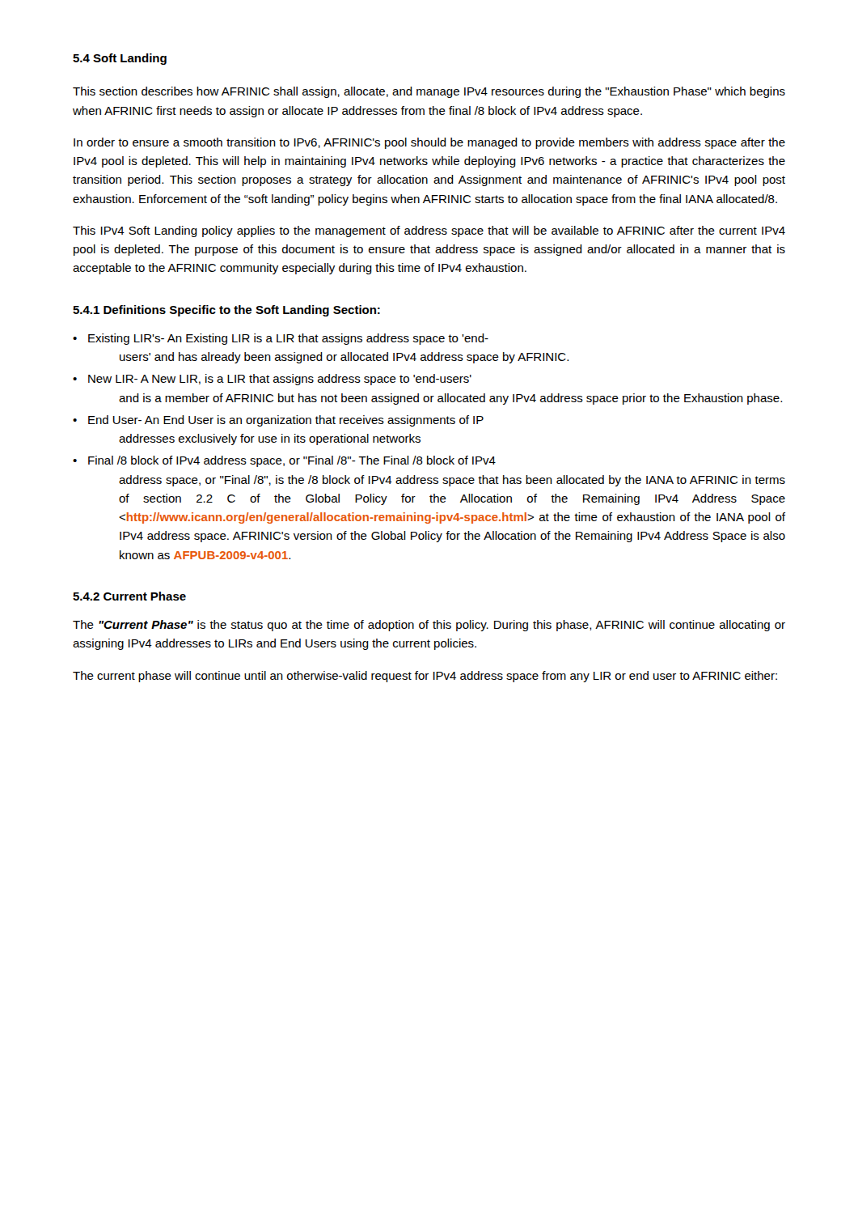5.4 Soft Landing
This section describes how AFRINIC shall assign, allocate, and manage IPv4 resources during the "Exhaustion Phase" which begins when AFRINIC first needs to assign or allocate IP addresses from the final /8 block of IPv4 address space.
In order to ensure a smooth transition to IPv6, AFRINIC's pool should be managed to provide members with address space after the IPv4 pool is depleted. This will help in maintaining IPv4 networks while deploying IPv6 networks - a practice that characterizes the transition period. This section proposes a strategy for allocation and Assignment and maintenance of AFRINIC's IPv4 pool post exhaustion. Enforcement of the “soft landing” policy begins when AFRINIC starts to allocation space from the final IANA allocated/8.
This IPv4 Soft Landing policy applies to the management of address space that will be available to AFRINIC after the current IPv4 pool is depleted. The purpose of this document is to ensure that address space is assigned and/or allocated in a manner that is acceptable to the AFRINIC community especially during this time of IPv4 exhaustion.
5.4.1 Definitions Specific to the Soft Landing Section:
Existing LIR's- An Existing LIR is a LIR that assigns address space to 'end-users' and has already been assigned or allocated IPv4 address space by AFRINIC.
New LIR- A New LIR, is a LIR that assigns address space to 'end-users'and is a member of AFRINIC but has not been assigned or allocated any IPv4 address space prior to the Exhaustion phase.
End User- An End User is an organization that receives assignments of IPaddresses exclusively for use in its operational networks
Final /8 block of IPv4 address space, or "Final /8"- The Final /8 block of IPv4address space, or "Final /8", is the /8 block of IPv4 address space that has been allocated by the IANA to AFRINIC in terms of section 2.2 C of the Global Policy for the Allocation of the Remaining IPv4 Address Space <http://www.icann.org/en/general/allocation-remaining-ipv4-space.html> at the time of exhaustion of the IANA pool of IPv4 address space. AFRINIC's version of the Global Policy for the Allocation of the Remaining IPv4 Address Space is also known as AFPUB-2009-v4-001.
5.4.2 Current Phase
The "Current Phase" is the status quo at the time of adoption of this policy. During this phase, AFRINIC will continue allocating or assigning IPv4 addresses to LIRs and End Users using the current policies.
The current phase will continue until an otherwise-valid request for IPv4 address space from any LIR or end user to AFRINIC either: